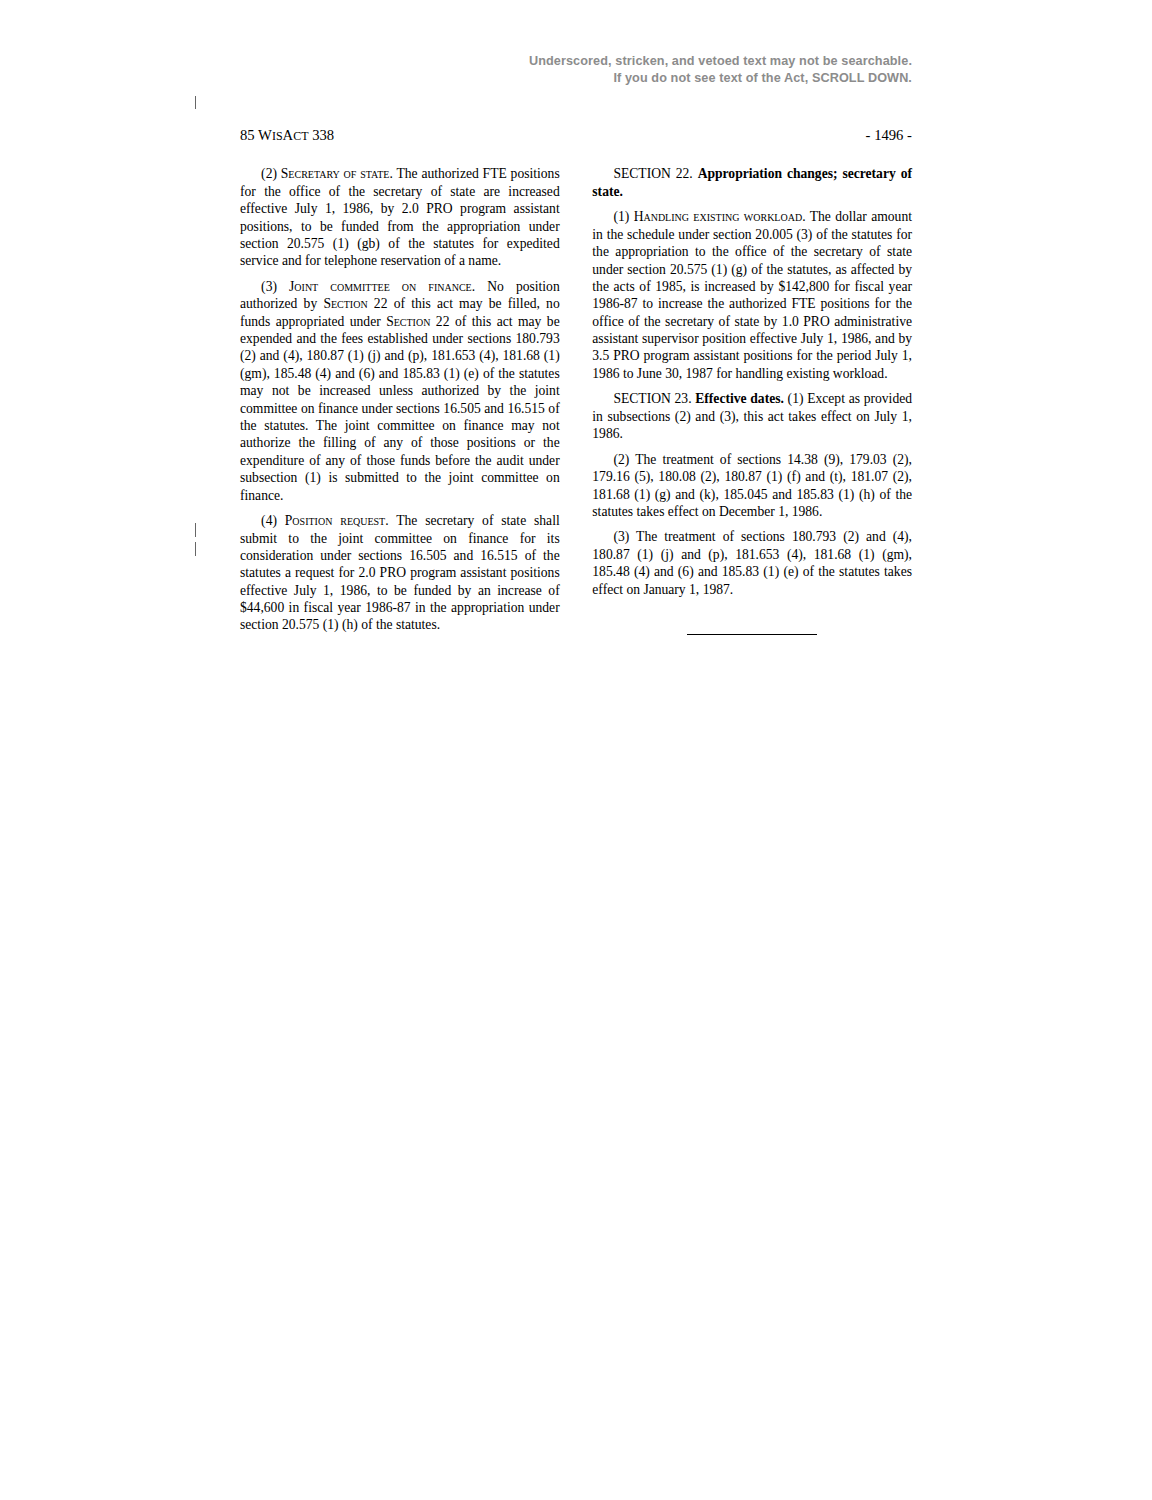Underscored, stricken, and vetoed text may not be searchable.
If you do not see text of the Act, SCROLL DOWN.
85 WISACT 338
- 1496 -
(2) Secretary of state. The authorized FTE positions for the office of the secretary of state are increased effective July 1, 1986, by 2.0 PRO program assistant positions, to be funded from the appropriation under section 20.575 (1) (gb) of the statutes for expedited service and for telephone reservation of a name.
(3) Joint committee on finance. No position authorized by Section 22 of this act may be filled, no funds appropriated under Section 22 of this act may be expended and the fees established under sections 180.793 (2) and (4), 180.87 (1) (j) and (p), 181.653 (4), 181.68 (1) (gm), 185.48 (4) and (6) and 185.83 (1) (e) of the statutes may not be increased unless authorized by the joint committee on finance under sections 16.505 and 16.515 of the statutes. The joint committee on finance may not authorize the filling of any of those positions or the expenditure of any of those funds before the audit under subsection (1) is submitted to the joint committee on finance.
(4) Position request. The secretary of state shall submit to the joint committee on finance for its consideration under sections 16.505 and 16.515 of the statutes a request for 2.0 PRO program assistant positions effective July 1, 1986, to be funded by an increase of $44,600 in fiscal year 1986-87 in the appropriation under section 20.575 (1) (h) of the statutes.
SECTION 22. Appropriation changes; secretary of state.
(1) Handling existing workload. The dollar amount in the schedule under section 20.005 (3) of the statutes for the appropriation to the office of the secretary of state under section 20.575 (1) (g) of the statutes, as affected by the acts of 1985, is increased by $142,800 for fiscal year 1986-87 to increase the authorized FTE positions for the office of the secretary of state by 1.0 PRO administrative assistant supervisor position effective July 1, 1986, and by 3.5 PRO program assistant positions for the period July 1, 1986 to June 30, 1987 for handling existing workload.
SECTION 23. Effective dates. (1) Except as provided in subsections (2) and (3), this act takes effect on July 1, 1986.
(2) The treatment of sections 14.38 (9), 179.03 (2), 179.16 (5), 180.08 (2), 180.87 (1) (f) and (t), 181.07 (2), 181.68 (1) (g) and (k), 185.045 and 185.83 (1) (h) of the statutes takes effect on December 1, 1986.
(3) The treatment of sections 180.793 (2) and (4), 180.87 (1) (j) and (p), 181.653 (4), 181.68 (1) (gm), 185.48 (4) and (6) and 185.83 (1) (e) of the statutes takes effect on January 1, 1987.